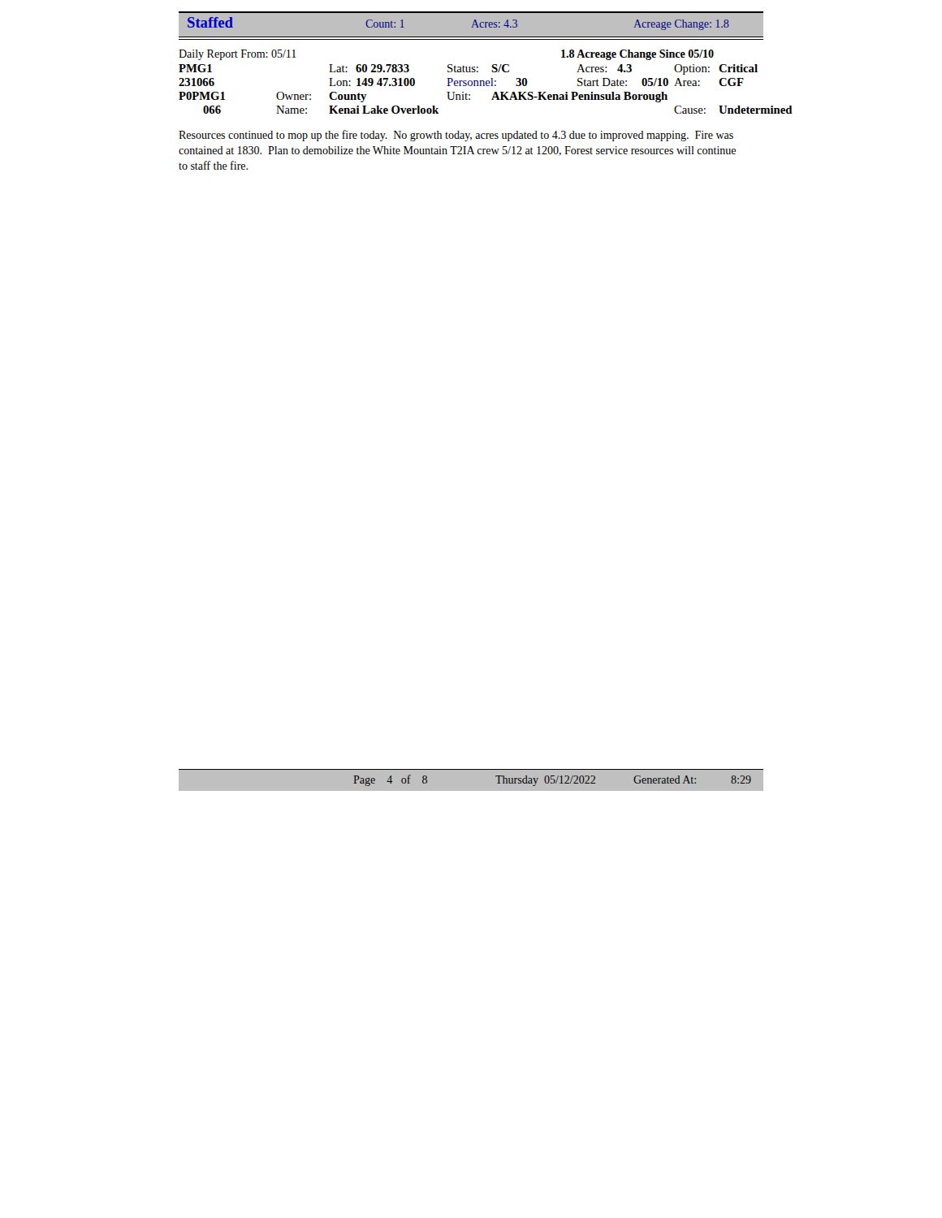Staffed Count: 1 Acres: 4.3 Acreage Change: 1.8
Daily Report From: 05/11 1.8 Acreage Change Since 05/10
PMG1 Lat: 60 29.7833 Status: S/C Acres: 4.3 Option: Critical
231066 Lon: 149 47.3100 Personnel: 30 Start Date: 05/10 Area: CGF
P0PMG1 Owner: County Unit: AKAKS-Kenai Peninsula Borough
066 Name: Kenai Lake Overlook Cause: Undetermined
Resources continued to mop up the fire today. No growth today, acres updated to 4.3 due to improved mapping. Fire was contained at 1830. Plan to demobilize the White Mountain T2IA crew 5/12 at 1200, Forest service resources will continue to staff the fire.
Page 4 of 8 Thursday 05/12/2022 Generated At: 8:29